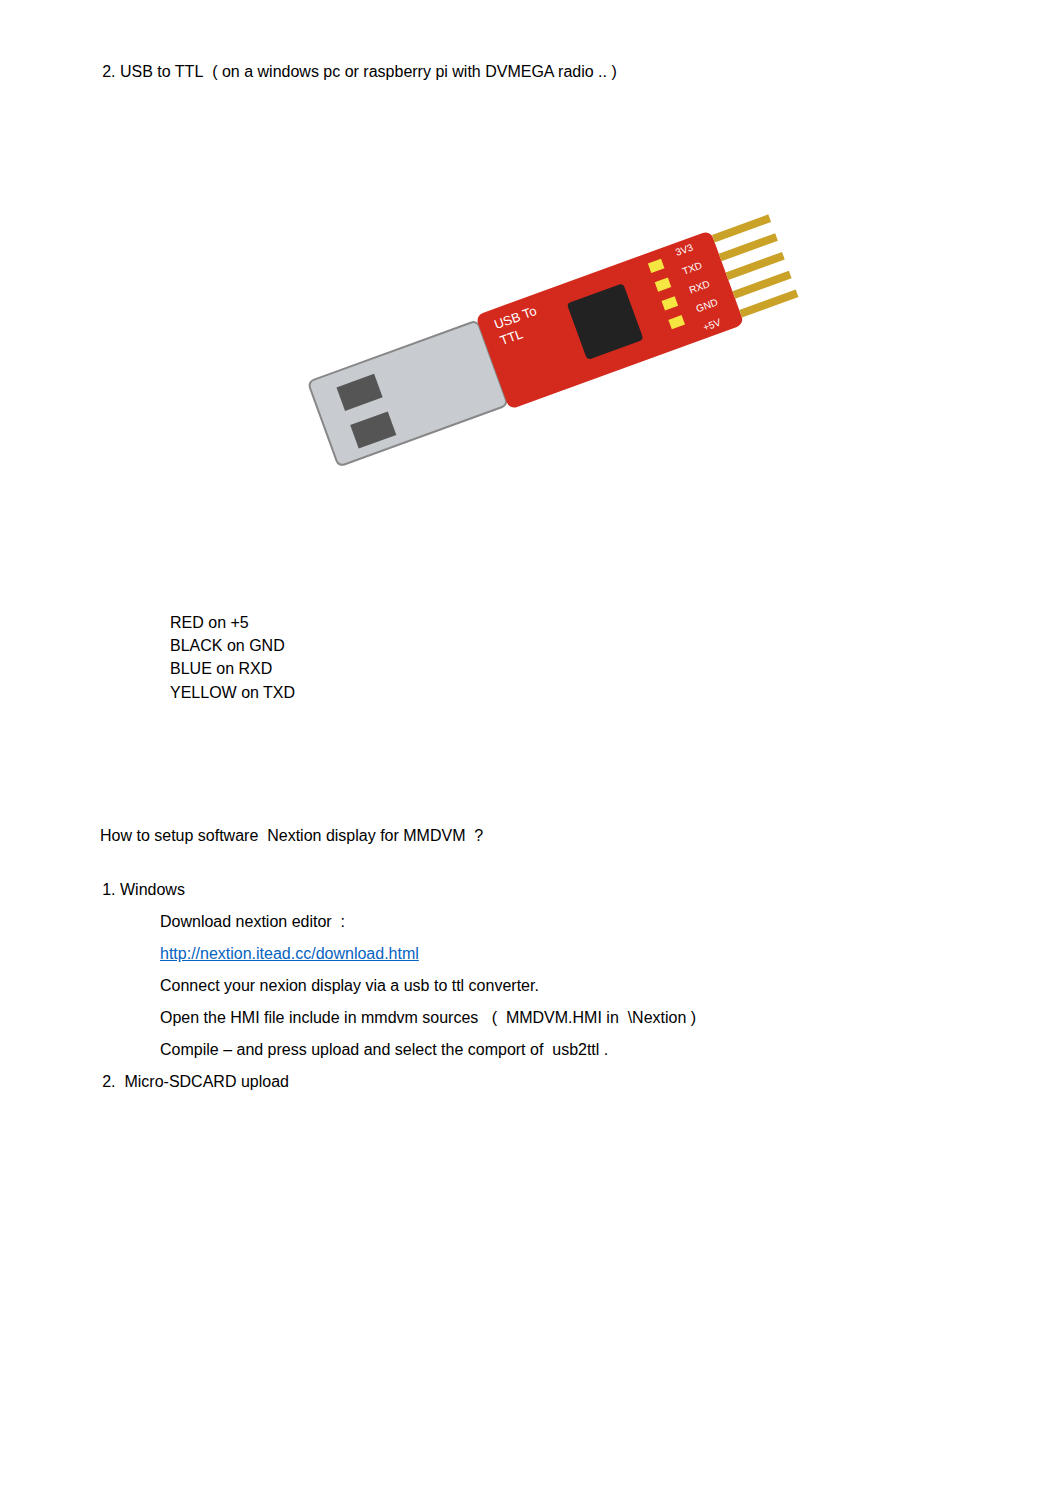USB to TTL ( on a windows pc or raspberry pi with DVMEGA radio .. )
RED on +5
BLACK on GND
BLUE on RXD
YELLOW on TXD
How to setup software Nextion display for MMDVM ?
Windows
Download nextion editor :
http://nextion.itead.cc/download.html
Connect your nexion display via a usb to ttl converter.
Open the HMI file include in mmdvm sources ( MMDVM.HMI in \Nextion )
Compile – and press upload and select the comport of usb2ttl .
Micro-SDCARD upload